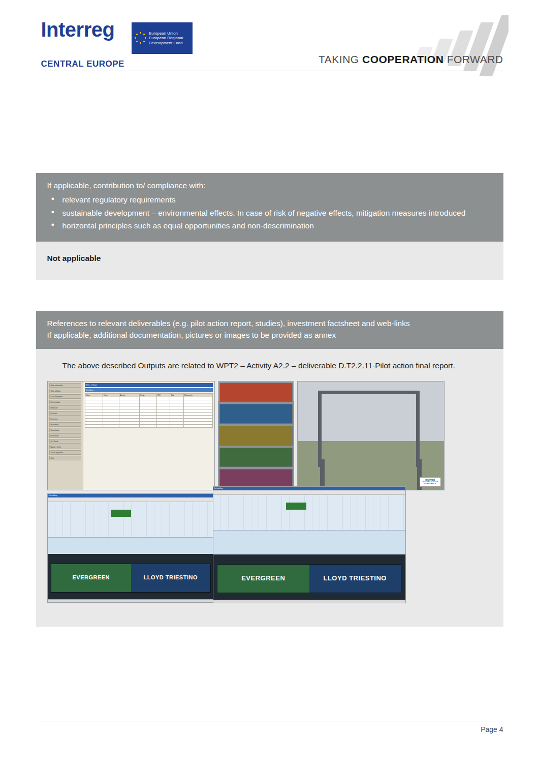Interreg CENTRAL EUROPE
European Union
European Regional
Development Fund
TAKING COOPERATION FORWARD
If applicable, contribution to/ compliance with:
relevant regulatory requirements
sustainable development – environmental effects. In case of risk of negative effects, mitigation measures introduced
horizontal principles such as equal opportunities and non-descrimination
Not applicable
References to relevant deliverables (e.g. pilot action report, studies), investment factsheet and web-links
If applicable, additional documentation, pictures or images to be provided as annex
The above described Outputs are related to WPT2 – Activity A2.2 – deliverable D.T2.2.11-Pilot action final report.
Gépi érkeztetés
Gépi feladás
Kézi érkeztetés
Kézi feladás
Előkészít
Keresés
Egyeztet
Műveletek
Számlázás
Ellenőrzés
Sz. Rend
Napló – Kuta
Vasúti logisztika
Quit
MCC – Fabian
Vonatlista
| Dátum | Vonat | Állomás | Darab | TEU | Súly | Megjegyzés |
Interreg
CENTRAL EUROPE COMODALCE
Scheduling
EVERGREEN
LLOYD TRIESTINO
Scheduling
EVERGREEN
LLOYD TRIESTINO
Page 4